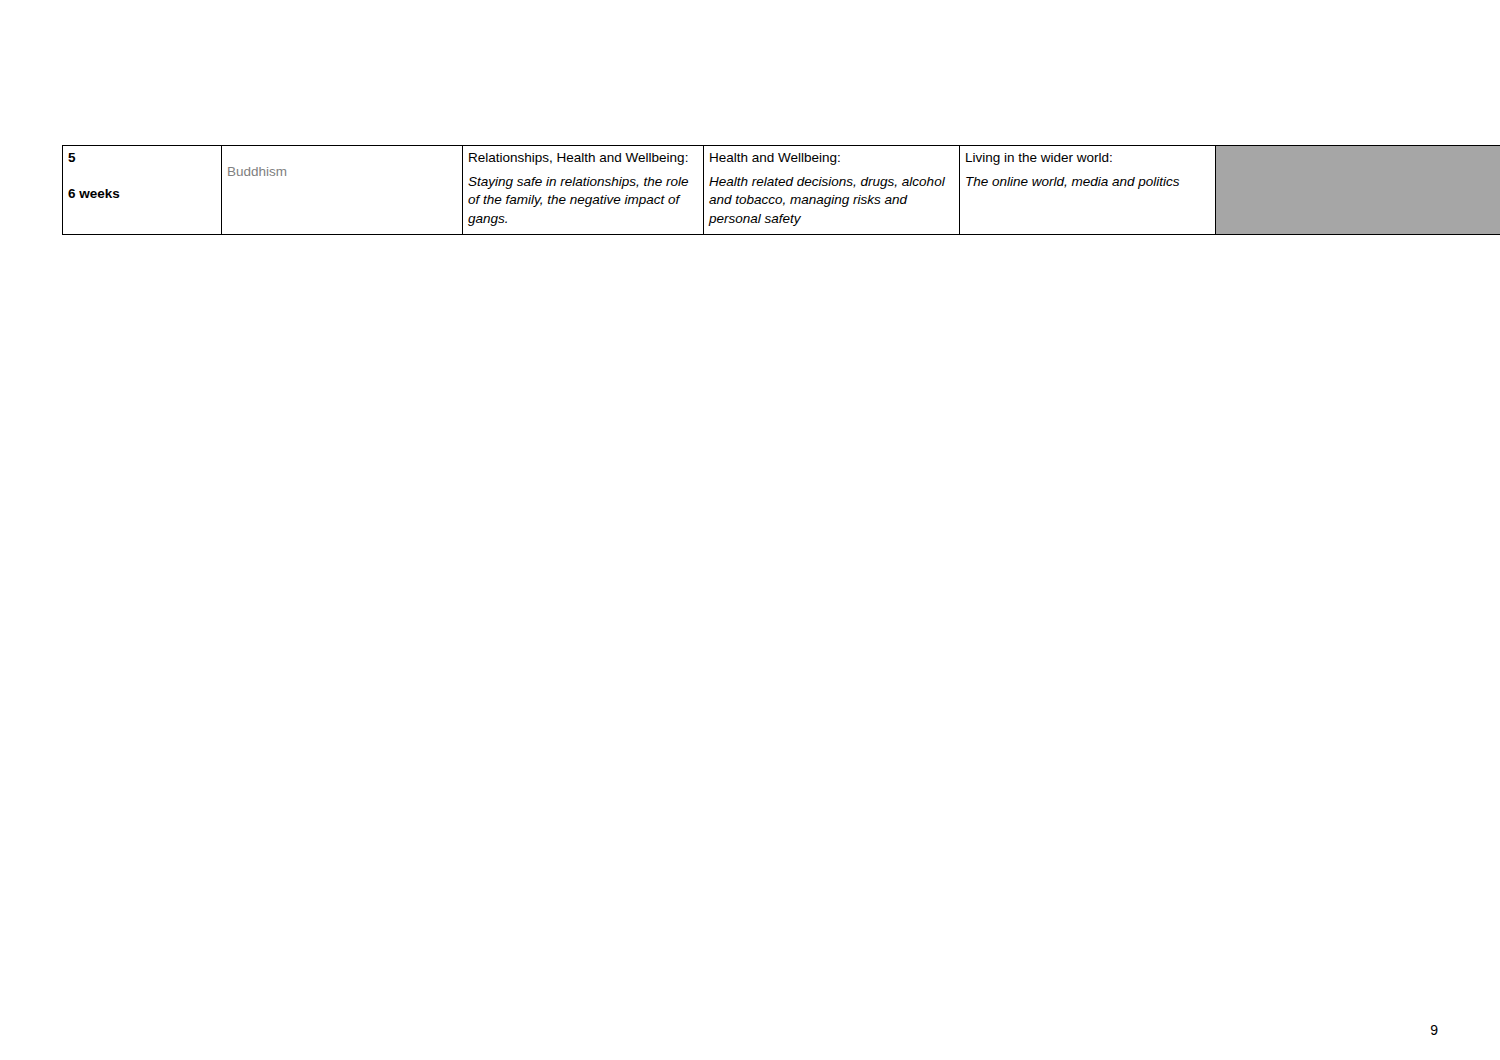| 5 6 weeks | Buddhism | Relationships, Health and Wellbeing: Staying safe in relationships, the role of the family, the negative impact of gangs. | Health and Wellbeing: Health related decisions, drugs, alcohol and tobacco, managing risks and personal safety | Living in the wider world: The online world, media and politics | |
9